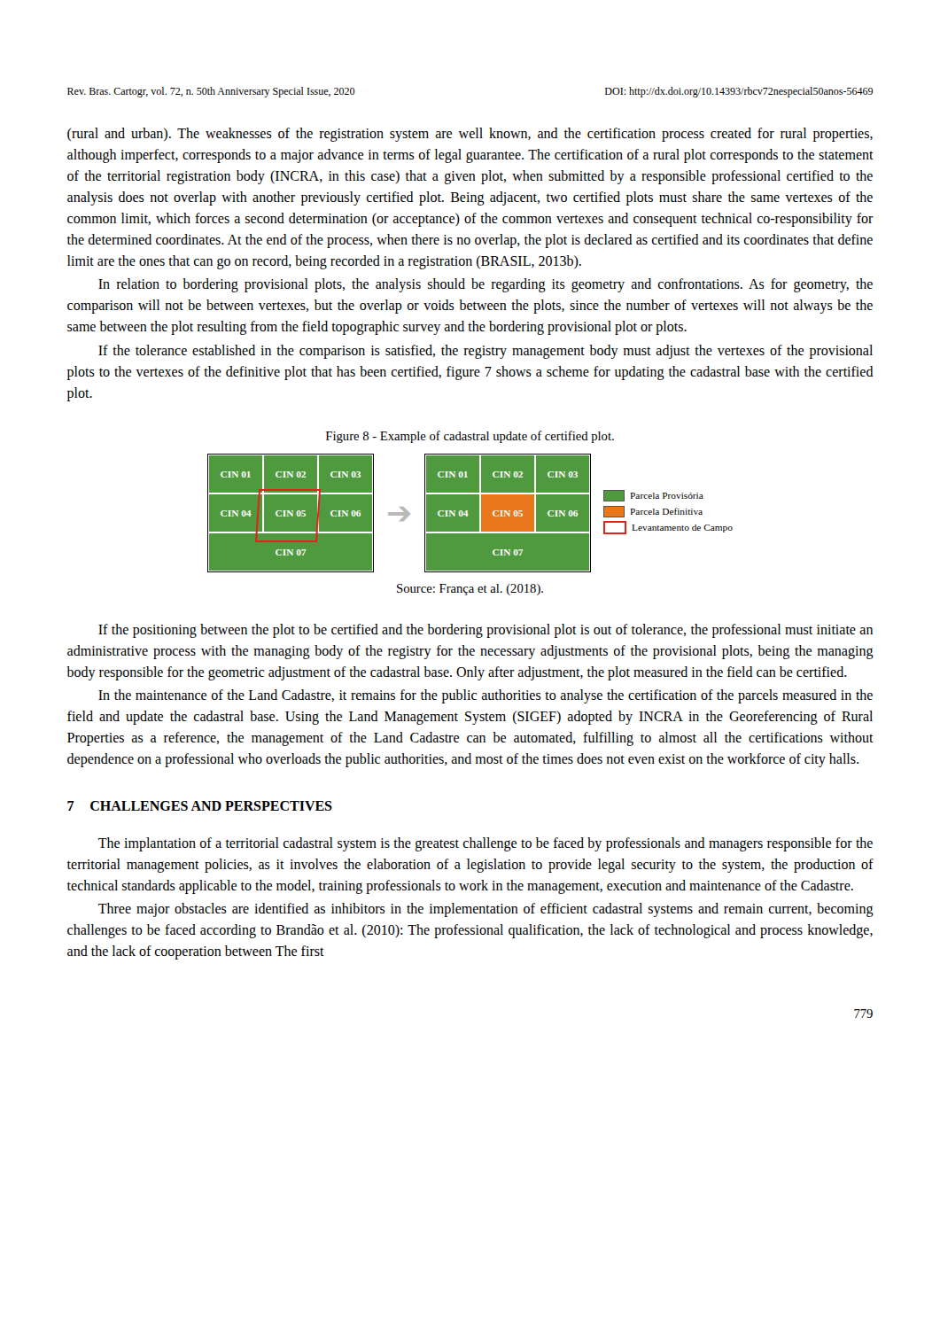Rev. Bras. Cartogr, vol. 72, n. 50th Anniversary Special Issue, 2020
DOI: http://dx.doi.org/10.14393/rbcv72nespecial50anos-56469
(rural and urban). The weaknesses of the registration system are well known, and the certification process created for rural properties, although imperfect, corresponds to a major advance in terms of legal guarantee. The certification of a rural plot corresponds to the statement of the territorial registration body (INCRA, in this case) that a given plot, when submitted by a responsible professional certified to the analysis does not overlap with another previously certified plot. Being adjacent, two certified plots must share the same vertexes of the common limit, which forces a second determination (or acceptance) of the common vertexes and consequent technical co-responsibility for the determined coordinates. At the end of the process, when there is no overlap, the plot is declared as certified and its coordinates that define limit are the ones that can go on record, being recorded in a registration (BRASIL, 2013b).
In relation to bordering provisional plots, the analysis should be regarding its geometry and confrontations. As for geometry, the comparison will not be between vertexes, but the overlap or voids between the plots, since the number of vertexes will not always be the same between the plot resulting from the field topographic survey and the bordering provisional plot or plots.
If the tolerance established in the comparison is satisfied, the registry management body must adjust the vertexes of the provisional plots to the vertexes of the definitive plot that has been certified, figure 7 shows a scheme for updating the cadastral base with the certified plot.
Figure 8 - Example of cadastral update of certified plot.
CIN 01
CIN 02
CIN 03
CIN 04
CIN 05
CIN 06
CIN 07
➔
CIN 01
CIN 02
CIN 03
CIN 04
CIN 05
CIN 06
CIN 07
Parcela Provisória
Parcela Definitiva
Levantamento de Campo
Source: França et al. (2018).
If the positioning between the plot to be certified and the bordering provisional plot is out of tolerance, the professional must initiate an administrative process with the managing body of the registry for the necessary adjustments of the provisional plots, being the managing body responsible for the geometric adjustment of the cadastral base. Only after adjustment, the plot measured in the field can be certified.
In the maintenance of the Land Cadastre, it remains for the public authorities to analyse the certification of the parcels measured in the field and update the cadastral base. Using the Land Management System (SIGEF) adopted by INCRA in the Georeferencing of Rural Properties as a reference, the management of the Land Cadastre can be automated, fulfilling to almost all the certifications without dependence on a professional who overloads the public authorities, and most of the times does not even exist on the workforce of city halls.
7 CHALLENGES AND PERSPECTIVES
The implantation of a territorial cadastral system is the greatest challenge to be faced by professionals and managers responsible for the territorial management policies, as it involves the elaboration of a legislation to provide legal security to the system, the production of technical standards applicable to the model, training professionals to work in the management, execution and maintenance of the Cadastre.
Three major obstacles are identified as inhibitors in the implementation of efficient cadastral systems and remain current, becoming challenges to be faced according to Brandão et al. (2010): The professional qualification, the lack of technological and process knowledge, and the lack of cooperation between The first
779